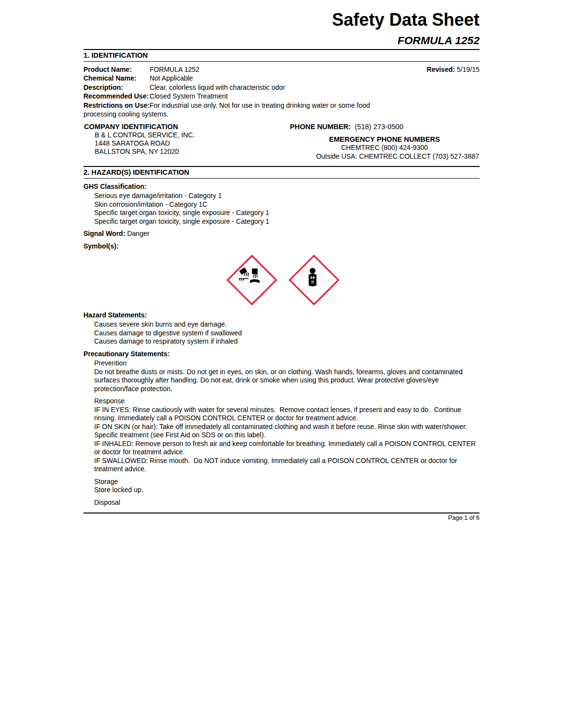Safety Data Sheet
FORMULA 1252
1. IDENTIFICATION
| Product Name: | FORMULA 1252 | Revised: 5/19/15 |
| Chemical Name: | Not Applicable |
| Description: | Clear, colorless liquid with characteristic odor |
| Recommended Use: | Closed System Treatment |
| Restrictions on Use: | For industrial use only. Not for use in treating drinking water or some food |
processing cooling systems.
| COMPANY IDENTIFICATION B & L CONTROL SERVICE, INC. 1448 SARATOGA ROAD BALLSTON SPA, NY 12020 | PHONE NUMBER: (518) 273-0500 EMERGENCY PHONE NUMBERS CHEMTREC (800) 424-9300 Outside USA: CHEMTREC COLLECT (703) 527-3887 |
2. HAZARD(S) IDENTIFICATION
GHS Classification:
Serious eye damage/irritation - Category 1
Skin corrosion/irritation - Category 1C
Specific target organ toxicity, single exposure - Category 1
Specific target organ toxicity, single exposure - Category 1
Signal Word: Danger
Symbol(s):
Hazard Statements:
Causes severe skin burns and eye damage.
Causes damage to digestive system if swallowed
Causes damage to respiratory system if inhaled
Precautionary Statements:
Prevention
Do not breathe dusts or mists. Do not get in eyes, on skin, or on clothing. Wash hands, forearms, gloves and contaminated surfaces thoroughly after handling. Do not eat, drink or smoke when using this product. Wear protective gloves/eye protection/face protection.
Response
IF IN EYES: Rinse cautiously with water for several minutes. Remove contact lenses, if present and easy to do. Continue rinsing. Immediately call a POISON CONTROL CENTER or doctor for treatment advice.
IF ON SKIN (or hair): Take off immediately all contaminated clothing and wash it before reuse. Rinse skin with water/shower. Specific treatment (see First Aid on SDS or on this label).
IF INHALED: Remove person to fresh air and keep comfortable for breathing. Immediately call a POISON CONTROL CENTER or doctor for treatment advice.
IF SWALLOWED: Rinse mouth. Do NOT induce vomiting. Immediately call a POISON CONTROL CENTER or doctor for treatment advice.
Storage
Store locked up.
Disposal
Page 1 of 6